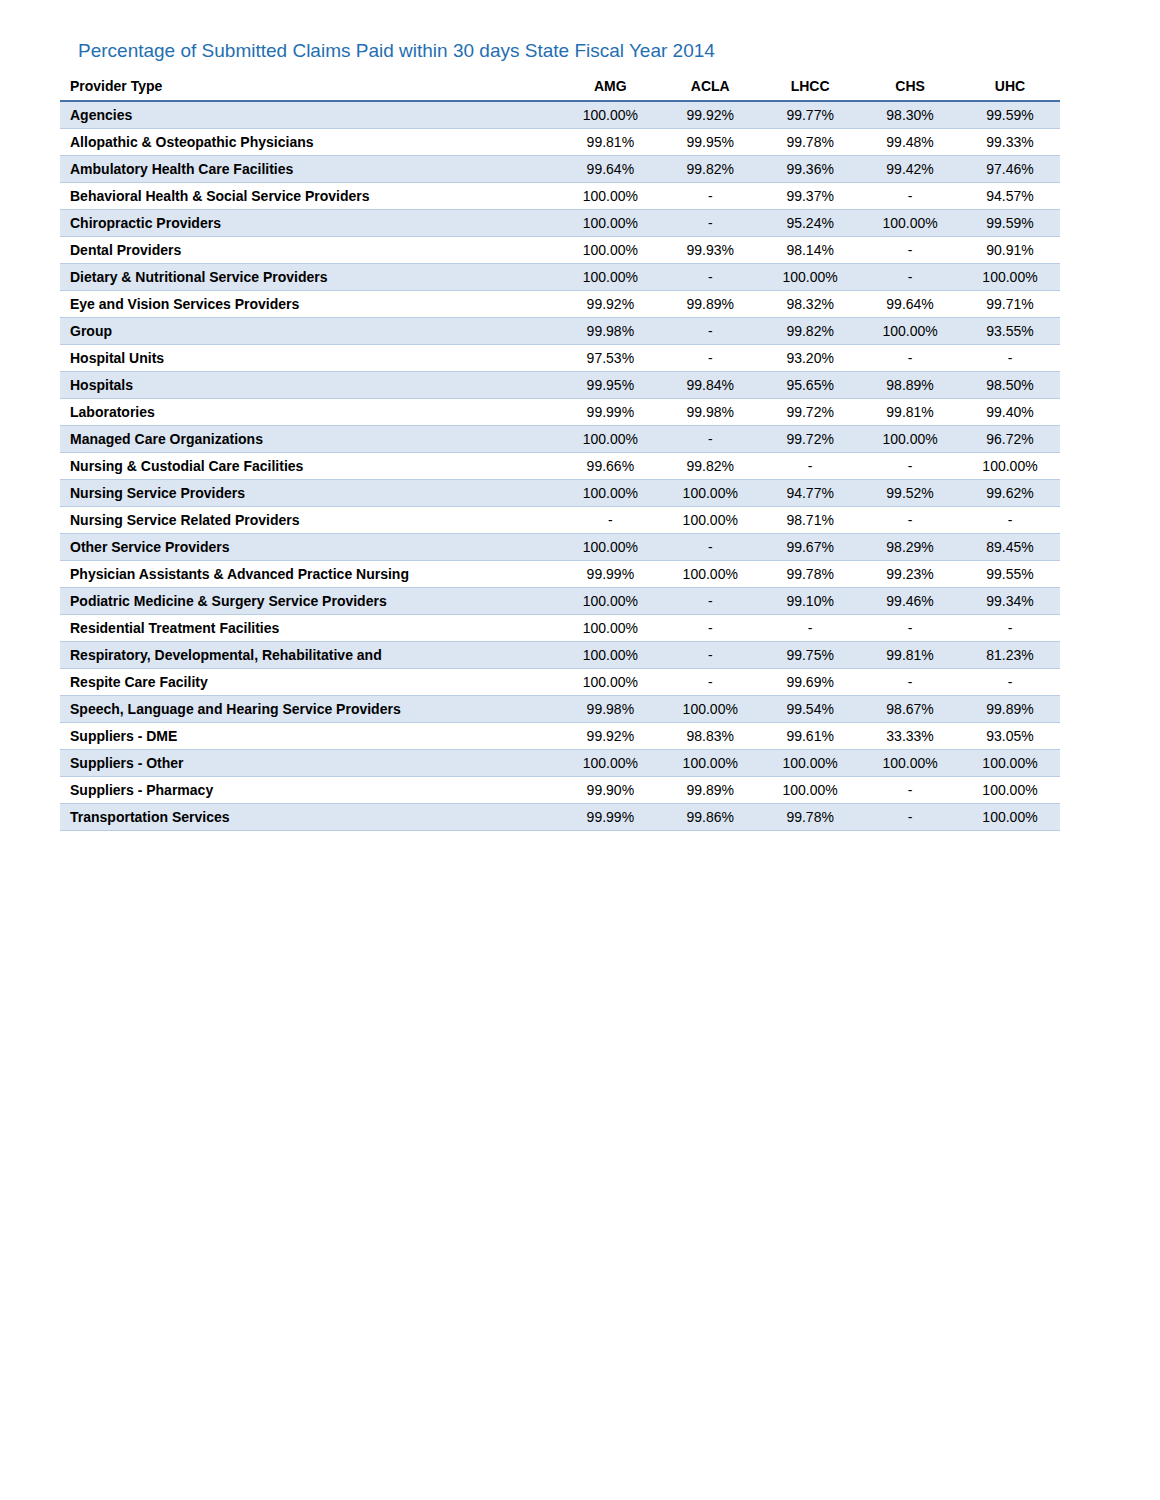Percentage of Submitted Claims Paid within 30 days State Fiscal Year 2014
| Provider Type | AMG | ACLA | LHCC | CHS | UHC |
| --- | --- | --- | --- | --- | --- |
| Agencies | 100.00% | 99.92% | 99.77% | 98.30% | 99.59% |
| Allopathic & Osteopathic Physicians | 99.81% | 99.95% | 99.78% | 99.48% | 99.33% |
| Ambulatory Health Care Facilities | 99.64% | 99.82% | 99.36% | 99.42% | 97.46% |
| Behavioral Health & Social Service Providers | 100.00% | - | 99.37% | - | 94.57% |
| Chiropractic Providers | 100.00% | - | 95.24% | 100.00% | 99.59% |
| Dental Providers | 100.00% | 99.93% | 98.14% | - | 90.91% |
| Dietary & Nutritional Service Providers | 100.00% | - | 100.00% | - | 100.00% |
| Eye and Vision Services Providers | 99.92% | 99.89% | 98.32% | 99.64% | 99.71% |
| Group | 99.98% | - | 99.82% | 100.00% | 93.55% |
| Hospital Units | 97.53% | - | 93.20% | - | - |
| Hospitals | 99.95% | 99.84% | 95.65% | 98.89% | 98.50% |
| Laboratories | 99.99% | 99.98% | 99.72% | 99.81% | 99.40% |
| Managed Care Organizations | 100.00% | - | 99.72% | 100.00% | 96.72% |
| Nursing & Custodial Care Facilities | 99.66% | 99.82% | - | - | 100.00% |
| Nursing Service Providers | 100.00% | 100.00% | 94.77% | 99.52% | 99.62% |
| Nursing Service Related Providers | - | 100.00% | 98.71% | - | - |
| Other Service Providers | 100.00% | - | 99.67% | 98.29% | 89.45% |
| Physician Assistants & Advanced Practice Nursing | 99.99% | 100.00% | 99.78% | 99.23% | 99.55% |
| Podiatric Medicine & Surgery Service Providers | 100.00% | - | 99.10% | 99.46% | 99.34% |
| Residential Treatment Facilities | 100.00% | - | - | - | - |
| Respiratory, Developmental, Rehabilitative and | 100.00% | - | 99.75% | 99.81% | 81.23% |
| Respite Care Facility | 100.00% | - | 99.69% | - | - |
| Speech, Language and Hearing Service Providers | 99.98% | 100.00% | 99.54% | 98.67% | 99.89% |
| Suppliers - DME | 99.92% | 98.83% | 99.61% | 33.33% | 93.05% |
| Suppliers - Other | 100.00% | 100.00% | 100.00% | 100.00% | 100.00% |
| Suppliers - Pharmacy | 99.90% | 99.89% | 100.00% | - | 100.00% |
| Transportation Services | 99.99% | 99.86% | 99.78% | - | 100.00% |